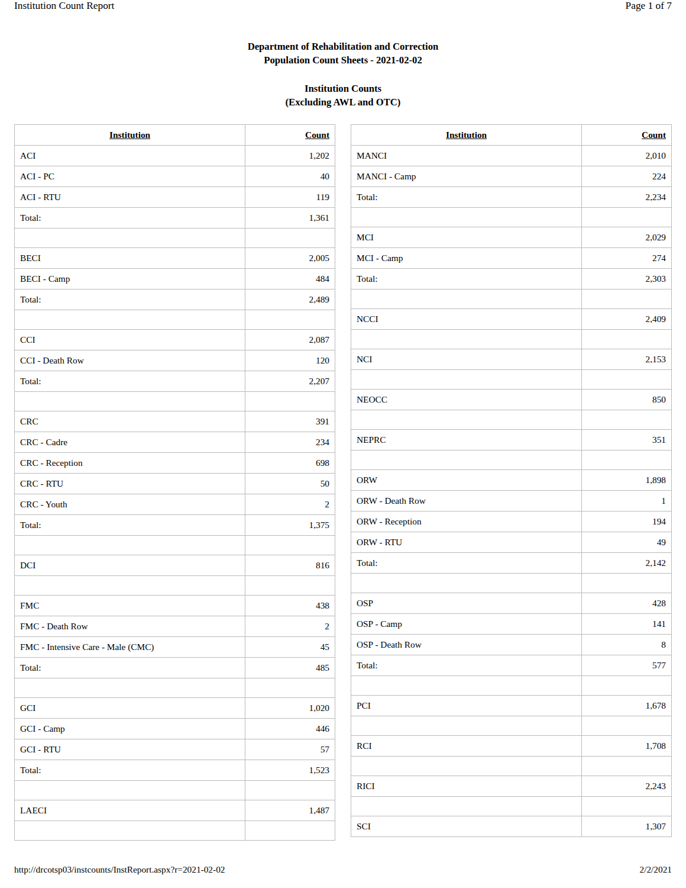Institution Count Report
Page 1 of 7
Department of Rehabilitation and Correction
Population Count Sheets - 2021-02-02
Institution Counts
(Excluding AWL and OTC)
| Institution | Count |
| --- | --- |
| ACI | 1,202 |
| ACI - PC | 40 |
| ACI - RTU | 119 |
| Total: | 1,361 |
| BECI | 2,005 |
| BECI - Camp | 484 |
| Total: | 2,489 |
| CCI | 2,087 |
| CCI - Death Row | 120 |
| Total: | 2,207 |
| CRC | 391 |
| CRC - Cadre | 234 |
| CRC - Reception | 698 |
| CRC - RTU | 50 |
| CRC - Youth | 2 |
| Total: | 1,375 |
| DCI | 816 |
| FMC | 438 |
| FMC - Death Row | 2 |
| FMC - Intensive Care - Male (CMC) | 45 |
| Total: | 485 |
| GCI | 1,020 |
| GCI - Camp | 446 |
| GCI - RTU | 57 |
| Total: | 1,523 |
| LAECI | 1,487 |
| Institution | Count |
| --- | --- |
| MANCI | 2,010 |
| MANCI - Camp | 224 |
| Total: | 2,234 |
| MCI | 2,029 |
| MCI - Camp | 274 |
| Total: | 2,303 |
| NCCI | 2,409 |
| NCI | 2,153 |
| NEOCC | 850 |
| NEPRC | 351 |
| ORW | 1,898 |
| ORW - Death Row | 1 |
| ORW - Reception | 194 |
| ORW - RTU | 49 |
| Total: | 2,142 |
| OSP | 428 |
| OSP - Camp | 141 |
| OSP - Death Row | 8 |
| Total: | 577 |
| PCI | 1,678 |
| RCI | 1,708 |
| RICI | 2,243 |
| SCI | 1,307 |
http://drcotsp03/instcounts/InstReport.aspx?r=2021-02-02
2/2/2021